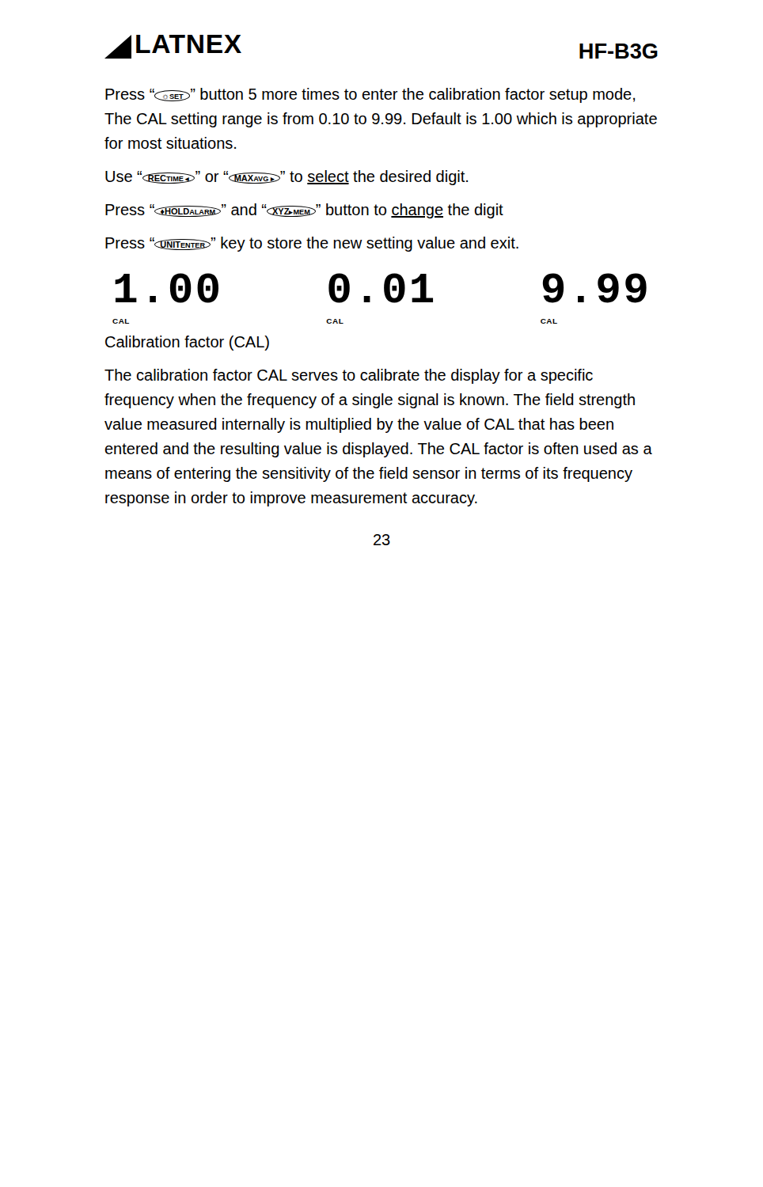LATNEX
HF-B3G
Press “☼SET” button 5 more times to enter the calibration factor setup mode, The CAL setting range is from 0.10 to 9.99. Default is 1.00 which is appropriate for most situations.
Use “RECTIME ◂” or “MAXAVG ▸” to select the desired digit.
Press “♦HOLDALARM” and “XYZ▸MEM” button to change the digit
Press “UNITENTER” key to store the new setting value and exit.
1.00
CAL
0.01
CAL
9.99
CAL
Calibration factor (CAL)
The calibration factor CAL serves to calibrate the display for a specific frequency when the frequency of a single signal is known. The field strength value measured internally is multiplied by the value of CAL that has been entered and the resulting value is displayed. The CAL factor is often used as a means of entering the sensitivity of the field sensor in terms of its frequency response in order to improve measurement accuracy.
23